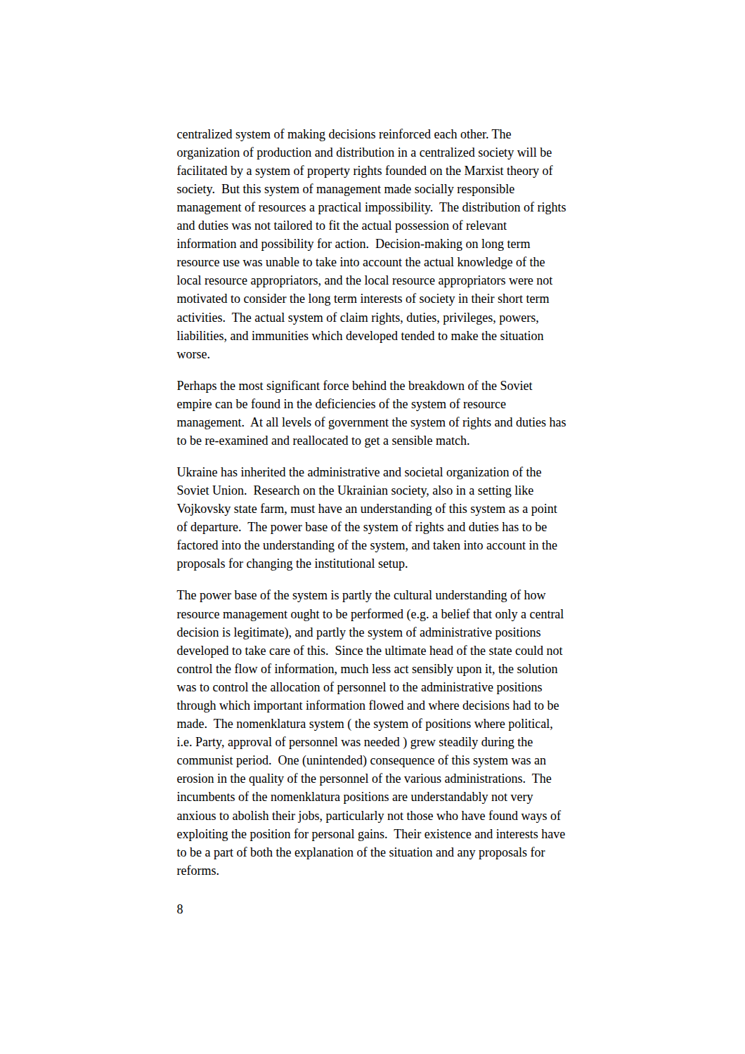centralized system of making decisions reinforced each other. The organization of production and distribution in a centralized society will be facilitated by a system of property rights founded on the Marxist theory of society. But this system of management made socially responsible management of resources a practical impossibility. The distribution of rights and duties was not tailored to fit the actual possession of relevant information and possibility for action. Decision-making on long term resource use was unable to take into account the actual knowledge of the local resource appropriators, and the local resource appropriators were not motivated to consider the long term interests of society in their short term activities. The actual system of claim rights, duties, privileges, powers, liabilities, and immunities which developed tended to make the situation worse.
Perhaps the most significant force behind the breakdown of the Soviet empire can be found in the deficiencies of the system of resource management. At all levels of government the system of rights and duties has to be re-examined and reallocated to get a sensible match.
Ukraine has inherited the administrative and societal organization of the Soviet Union. Research on the Ukrainian society, also in a setting like Vojkovsky state farm, must have an understanding of this system as a point of departure. The power base of the system of rights and duties has to be factored into the understanding of the system, and taken into account in the proposals for changing the institutional setup.
The power base of the system is partly the cultural understanding of how resource management ought to be performed (e.g. a belief that only a central decision is legitimate), and partly the system of administrative positions developed to take care of this. Since the ultimate head of the state could not control the flow of information, much less act sensibly upon it, the solution was to control the allocation of personnel to the administrative positions through which important information flowed and where decisions had to be made. The nomenklatura system ( the system of positions where political, i.e. Party, approval of personnel was needed ) grew steadily during the communist period. One (unintended) consequence of this system was an erosion in the quality of the personnel of the various administrations. The incumbents of the nomenklatura positions are understandably not very anxious to abolish their jobs, particularly not those who have found ways of exploiting the position for personal gains. Their existence and interests have to be a part of both the explanation of the situation and any proposals for reforms.
8